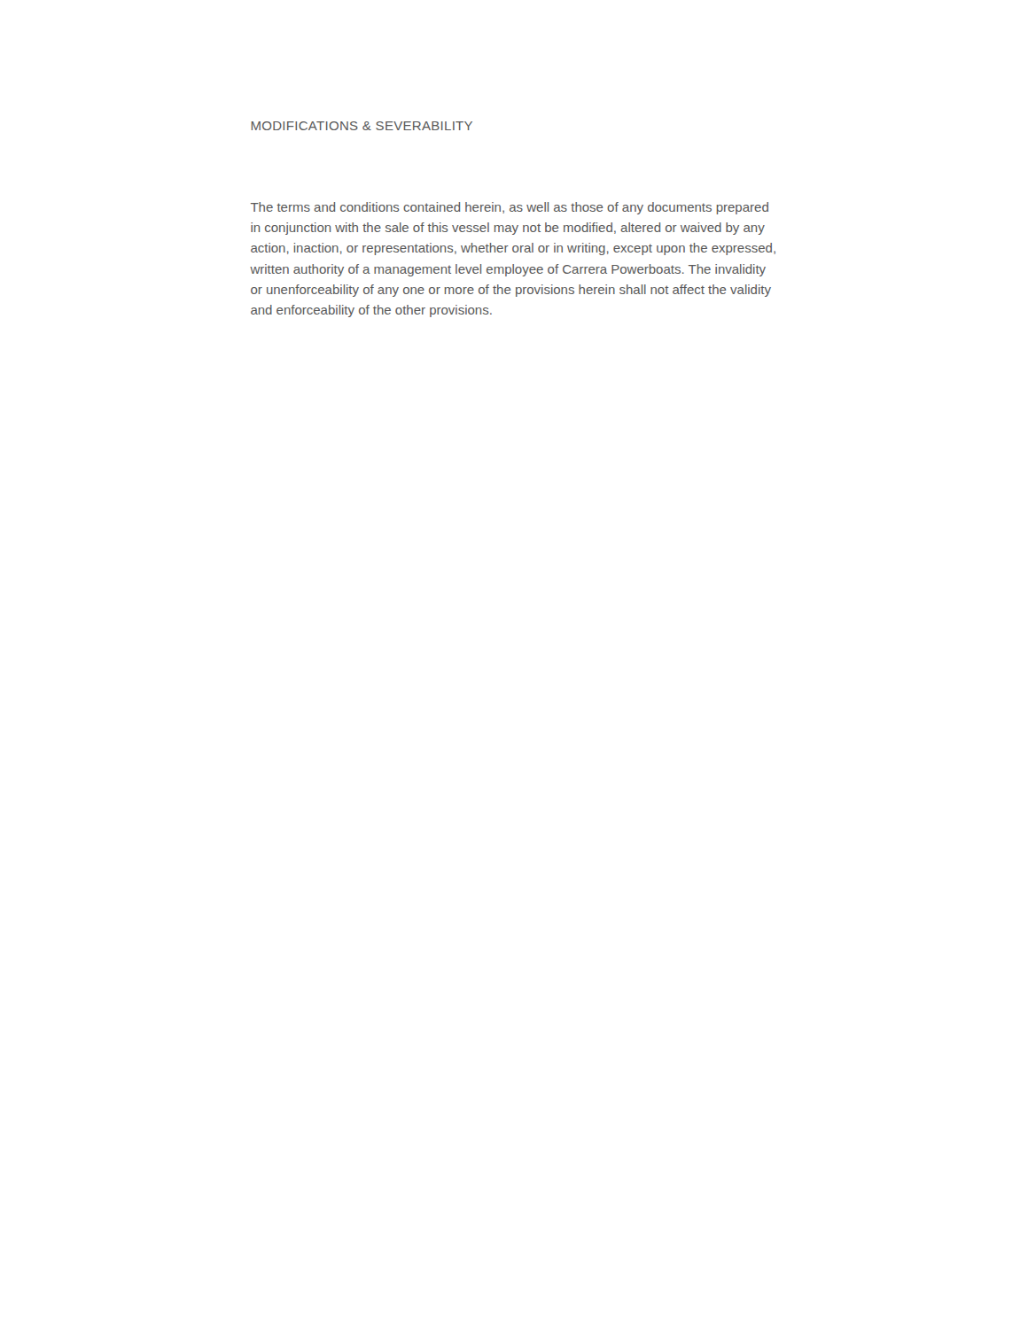MODIFICATIONS & SEVERABILITY
The terms and conditions contained herein, as well as those of any documents prepared in conjunction with the sale of this vessel may not be modified, altered or waived by any action, inaction, or representations, whether oral or in writing, except upon the expressed, written authority of a management level employee of Carrera Powerboats. The invalidity or unenforceability of any one or more of the provisions herein shall not affect the validity and enforceability of the other provisions.